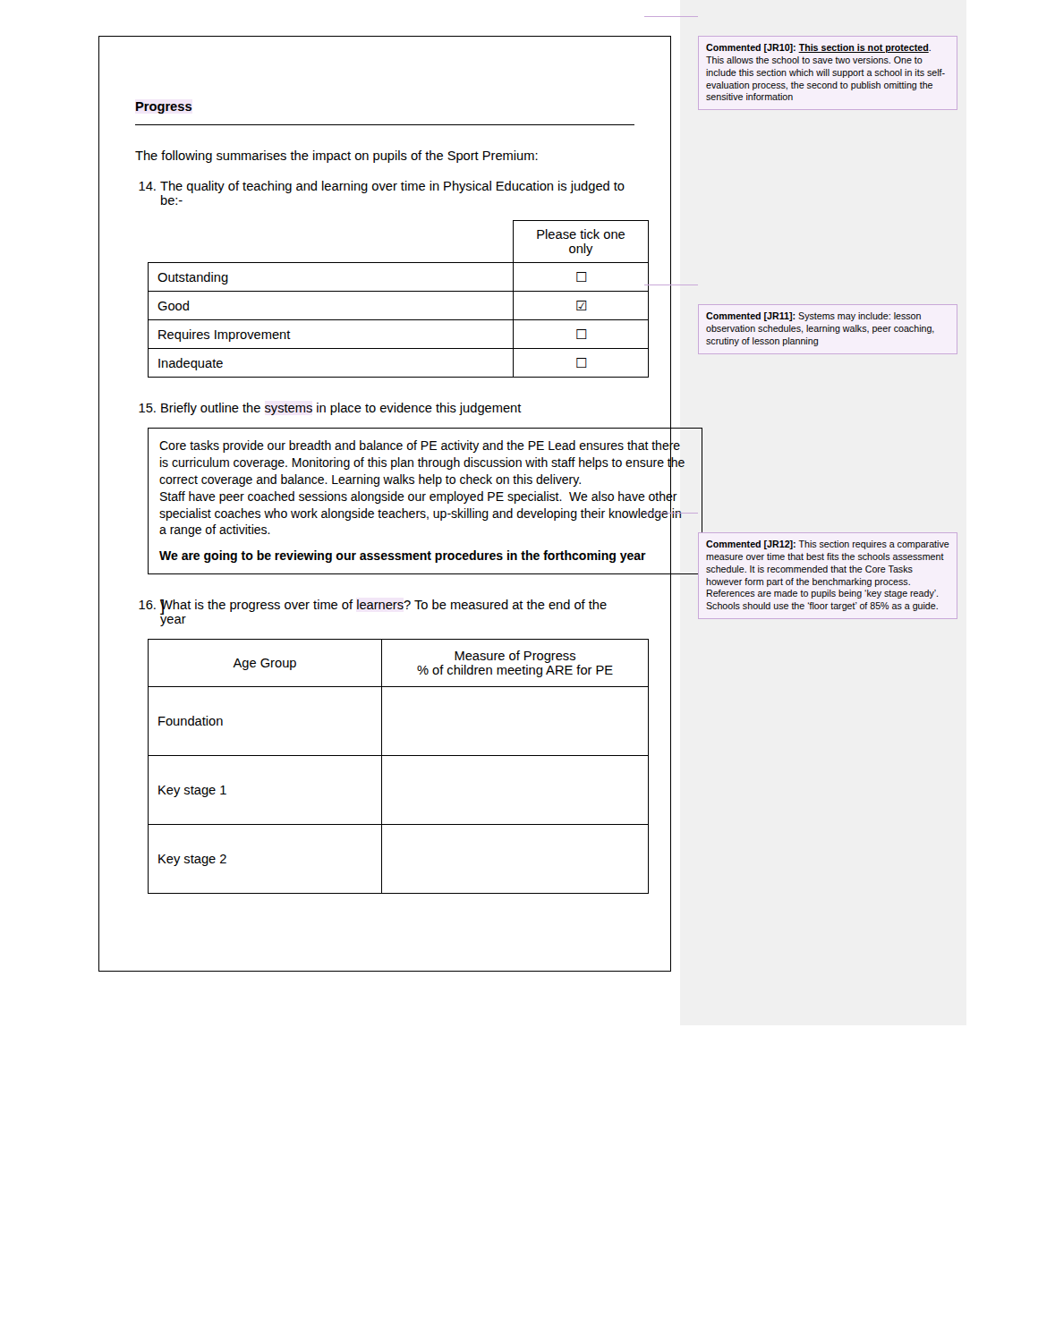Progress
The following summarises the impact on pupils of the Sport Premium:
The quality of teaching and learning over time in Physical Education is judged to be:-
| | Please tick one only |
| Outstanding | ☐ |
| Good | ☑ |
| Requires Improvement | ☐ |
| Inadequate | ☐ |
Briefly outline the systems in place to evidence this judgement
Core tasks provide our breadth and balance of PE activity and the PE Lead ensures that there is curriculum coverage. Monitoring of this plan through discussion with staff helps to ensure the correct coverage and balance. Learning walks help to check on this delivery.
Staff have peer coached sessions alongside our employed PE specialist. We also have other specialist coaches who work alongside teachers, up-skilling and developing their knowledge in a range of activities.
We are going to be reviewing our assessment procedures in the forthcoming year
]
What is the progress over time of learners? To be measured at the end of the year
| Age Group | Measure of Progress % of children meeting ARE for PE |
| --- | --- |
| Foundation | |
| Key stage 1 | |
| Key stage 2 | |
Commented [JR10]: This section is not protected. This allows the school to save two versions. One to include this section which will support a school in its self-evaluation process, the second to publish omitting the sensitive information
Commented [JR11]: Systems may include: lesson observation schedules, learning walks, peer coaching, scrutiny of lesson planning
Commented [JR12]: This section requires a comparative measure over time that best fits the schools assessment schedule. It is recommended that the Core Tasks however form part of the benchmarking process. References are made to pupils being ‘key stage ready’. Schools should use the ‘floor target’ of 85% as a guide.